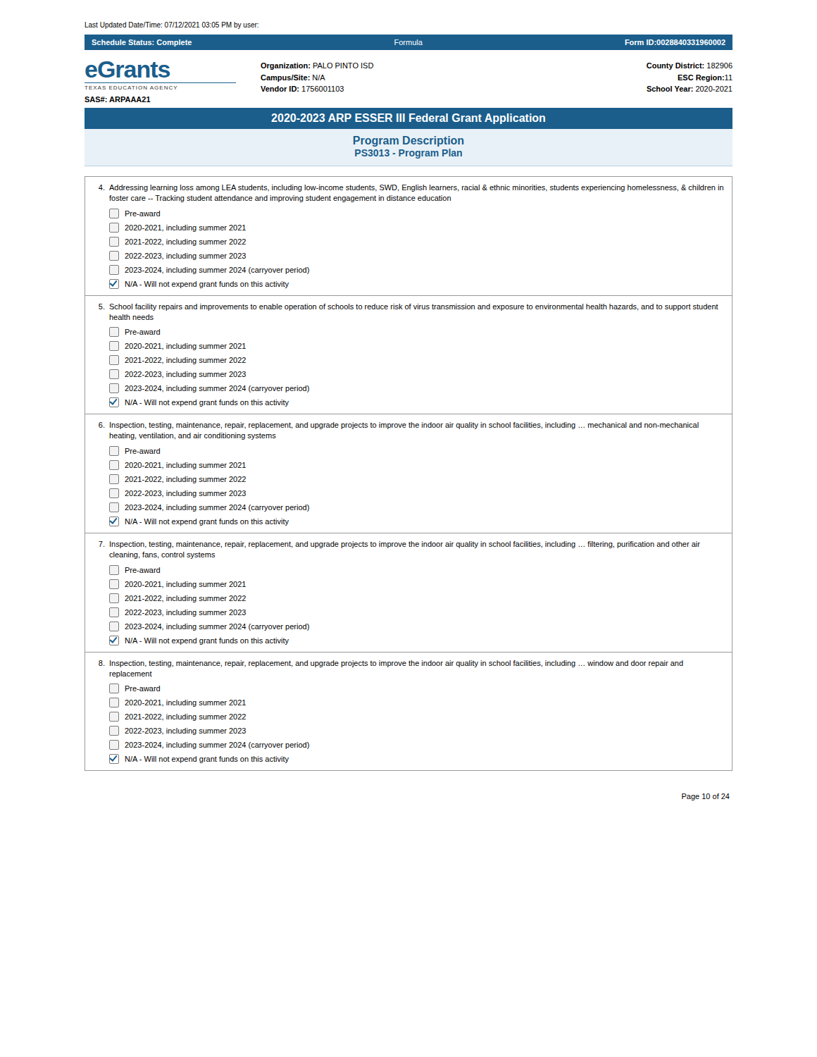Last Updated Date/Time: 07/12/2021 03:05 PM by user:
Schedule Status: Complete
Formula
Form ID:0028840331960002
e Grants
TEXAS EDUCATION AGENCY
SAS#: ARPAAA21
Organization: PALO PINTO ISD
Campus/Site: N/A
Vendor ID: 1756001103
County District: 182906
ESC Region: 11
School Year: 2020-2021
2020-2023 ARP ESSER III Federal Grant Application
Program Description
PS3013 - Program Plan
4.
Addressing learning loss among LEA students, including low-income students, SWD, English learners, racial & ethnic minorities, students experiencing homelessness, & children in foster care -- Tracking student attendance and improving student engagement in distance education
Pre-award
2020-2021, including summer 2021
2021-2022, including summer 2022
2022-2023, including summer 2023
2023-2024, including summer 2024 (carryover period)
N/A - Will not expend grant funds on this activity
5.
School facility repairs and improvements to enable operation of schools to reduce risk of virus transmission and exposure to environmental health hazards, and to support student health needs
Pre-award
2020-2021, including summer 2021
2021-2022, including summer 2022
2022-2023, including summer 2023
2023-2024, including summer 2024 (carryover period)
N/A - Will not expend grant funds on this activity
6.
Inspection, testing, maintenance, repair, replacement, and upgrade projects to improve the indoor air quality in school facilities, including … mechanical and non-mechanical heating, ventilation, and air conditioning systems
Pre-award
2020-2021, including summer 2021
2021-2022, including summer 2022
2022-2023, including summer 2023
2023-2024, including summer 2024 (carryover period)
N/A - Will not expend grant funds on this activity
7.
Inspection, testing, maintenance, repair, replacement, and upgrade projects to improve the indoor air quality in school facilities, including … filtering, purification and other air cleaning, fans, control systems
Pre-award
2020-2021, including summer 2021
2021-2022, including summer 2022
2022-2023, including summer 2023
2023-2024, including summer 2024 (carryover period)
N/A - Will not expend grant funds on this activity
8.
Inspection, testing, maintenance, repair, replacement, and upgrade projects to improve the indoor air quality in school facilities, including … window and door repair and replacement
Pre-award
2020-2021, including summer 2021
2021-2022, including summer 2022
2022-2023, including summer 2023
2023-2024, including summer 2024 (carryover period)
N/A - Will not expend grant funds on this activity
Page 10 of 24